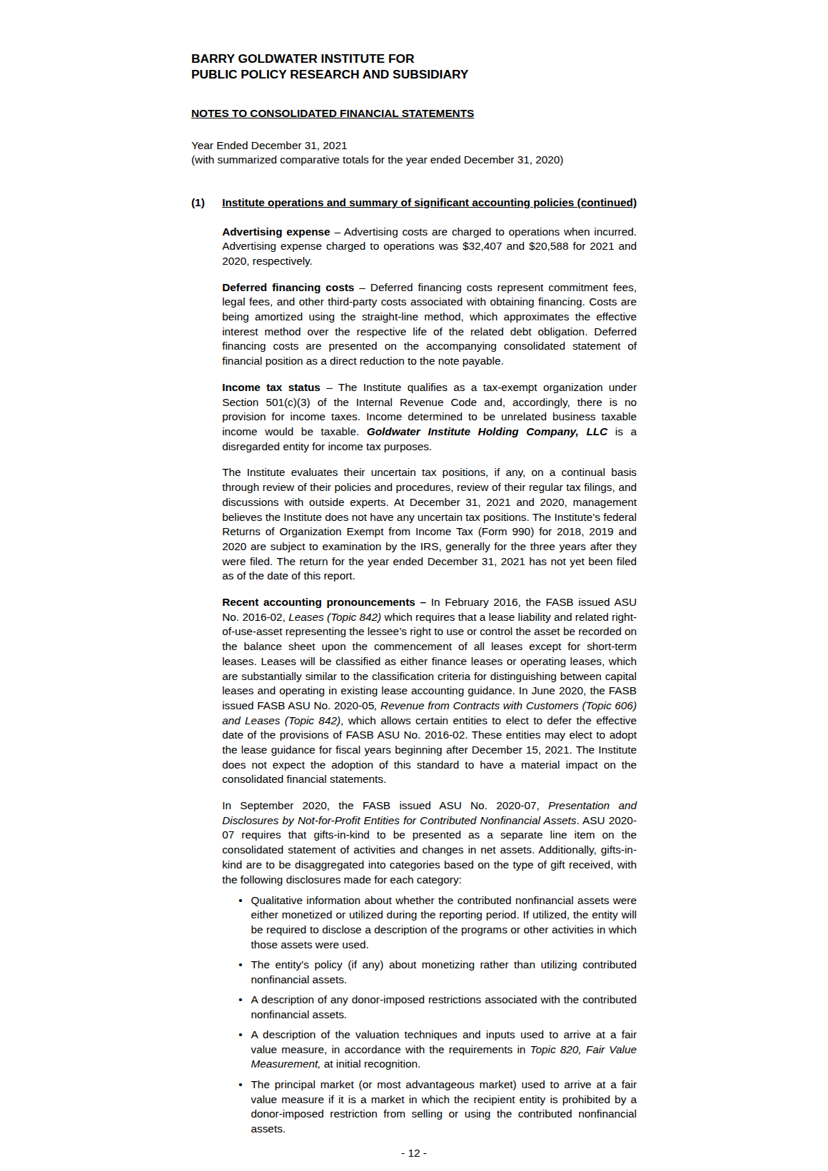BARRY GOLDWATER INSTITUTE FOR
PUBLIC POLICY RESEARCH AND SUBSIDIARY
NOTES TO CONSOLIDATED FINANCIAL STATEMENTS
Year Ended December 31, 2021
(with summarized comparative totals for the year ended December 31, 2020)
(1) Institute operations and summary of significant accounting policies (continued)
Advertising expense – Advertising costs are charged to operations when incurred. Advertising expense charged to operations was $32,407 and $20,588 for 2021 and 2020, respectively.
Deferred financing costs – Deferred financing costs represent commitment fees, legal fees, and other third-party costs associated with obtaining financing. Costs are being amortized using the straight-line method, which approximates the effective interest method over the respective life of the related debt obligation. Deferred financing costs are presented on the accompanying consolidated statement of financial position as a direct reduction to the note payable.
Income tax status – The Institute qualifies as a tax-exempt organization under Section 501(c)(3) of the Internal Revenue Code and, accordingly, there is no provision for income taxes. Income determined to be unrelated business taxable income would be taxable. Goldwater Institute Holding Company, LLC is a disregarded entity for income tax purposes.
The Institute evaluates their uncertain tax positions, if any, on a continual basis through review of their policies and procedures, review of their regular tax filings, and discussions with outside experts. At December 31, 2021 and 2020, management believes the Institute does not have any uncertain tax positions. The Institute’s federal Returns of Organization Exempt from Income Tax (Form 990) for 2018, 2019 and 2020 are subject to examination by the IRS, generally for the three years after they were filed. The return for the year ended December 31, 2021 has not yet been filed as of the date of this report.
Recent accounting pronouncements – In February 2016, the FASB issued ASU No. 2016-02, Leases (Topic 842) which requires that a lease liability and related right-of-use-asset representing the lessee’s right to use or control the asset be recorded on the balance sheet upon the commencement of all leases except for short-term leases. Leases will be classified as either finance leases or operating leases, which are substantially similar to the classification criteria for distinguishing between capital leases and operating in existing lease accounting guidance. In June 2020, the FASB issued FASB ASU No. 2020-05, Revenue from Contracts with Customers (Topic 606) and Leases (Topic 842), which allows certain entities to elect to defer the effective date of the provisions of FASB ASU No. 2016-02. These entities may elect to adopt the lease guidance for fiscal years beginning after December 15, 2021. The Institute does not expect the adoption of this standard to have a material impact on the consolidated financial statements.
In September 2020, the FASB issued ASU No. 2020-07, Presentation and Disclosures by Not-for-Profit Entities for Contributed Nonfinancial Assets. ASU 2020-07 requires that gifts-in-kind to be presented as a separate line item on the consolidated statement of activities and changes in net assets. Additionally, gifts-in-kind are to be disaggregated into categories based on the type of gift received, with the following disclosures made for each category:
Qualitative information about whether the contributed nonfinancial assets were either monetized or utilized during the reporting period. If utilized, the entity will be required to disclose a description of the programs or other activities in which those assets were used.
The entity’s policy (if any) about monetizing rather than utilizing contributed nonfinancial assets.
A description of any donor-imposed restrictions associated with the contributed nonfinancial assets.
A description of the valuation techniques and inputs used to arrive at a fair value measure, in accordance with the requirements in Topic 820, Fair Value Measurement, at initial recognition.
The principal market (or most advantageous market) used to arrive at a fair value measure if it is a market in which the recipient entity is prohibited by a donor-imposed restriction from selling or using the contributed nonfinancial assets.
- 12 -